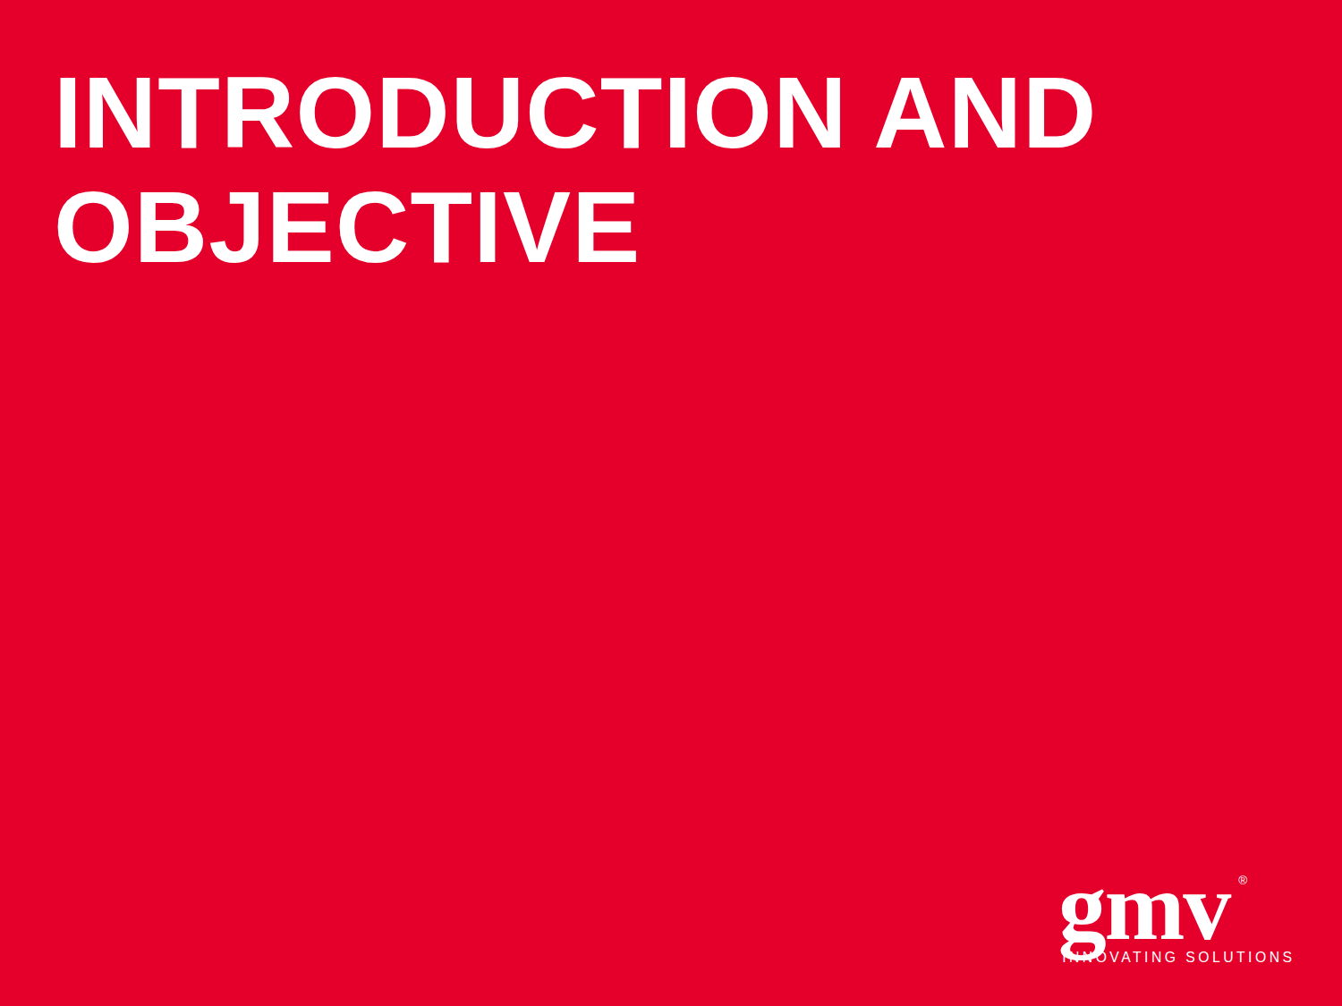INTRODUCTION AND OBJECTIVE
gmv®
INNOVATING SOLUTIONS